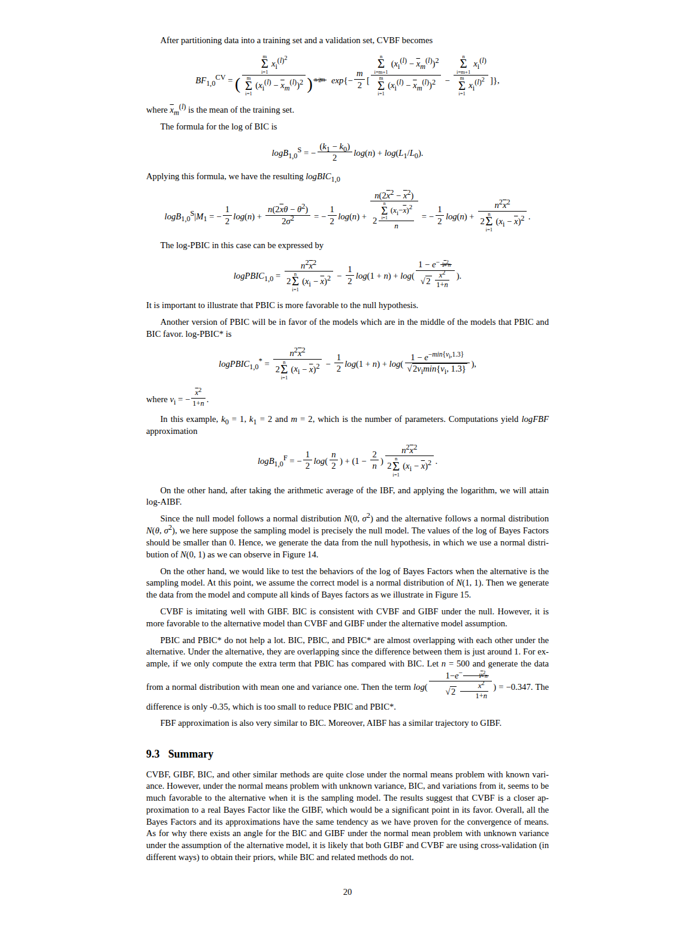After partitioning data into a training set and a validation set, CVBF becomes
BF1,0CV = (mΣi=1 xi(l)2 mΣi=1 (xi(l) − xm(l))2)n−m 2 exp{−m 2[nΣi=m+1 (xi(l) − xm(l))2 mΣi=1 (xi(l) − xm(l))2 − nΣi=m+1 xi(l) mΣi=1 xi(l)2]},
where xm(l) is the mean of the training set.
The formula for the log of BIC is
logB1,0S = −(k1 − k0) 2 log(n) + log(L1/L0).
Applying this formula, we have the resulting logBIC1,0
logB1,0S|M1 = −12 log(n) + n(2xθ − θ2) 2σ2 = −12 log(n) + n(2x2 − x2) 2nΣi=1 (xi−x)2 n = −12 log(n) + n2x22nΣi=1 (xi − x)2.
The log-PBIC in this case can be expressed by
logPBIC1,0 = n2x22nΣi=1 (xi − x)2 − 12 log(1 + n) + log(1 − e−x21+n√2 x21+n).
It is important to illustrate that PBIC is more favorable to the null hypothesis.
Another version of PBIC will be in favor of the models which are in the middle of the models that PBIC and BIC favor. log-PBIC* is
logPBIC1,0* = n2x22nΣi=1 (xi − x)2 − 12 log(1 + n) + log(1 − e−min{vi,1.3}√2vimin{vi, 1.3}),
where vi = −x21+n.
In this example, k0 = 1, k1 = 2 and m = 2, which is the number of parameters. Computations yield logFBF approximation
logB1,0F = −12 log(n 2) + (1 − 2 n)n2x22nΣi=1 (xi − x)2.
On the other hand, after taking the arithmetic average of the IBF, and applying the logarithm, we will attain log-AIBF.
Since the null model follows a normal distribution N(0, σ2) and the alternative follows a normal distribution N(θ, σ2), we here suppose the sampling model is precisely the null model. The values of the log of Bayes Factors should be smaller than 0. Hence, we generate the data from the null hypothesis, in which we use a normal distribution of N(0, 1) as we can observe in Figure 14.
On the other hand, we would like to test the behaviors of the log of Bayes Factors when the alternative is the sampling model. At this point, we assume the correct model is a normal distribution of N(1, 1). Then we generate the data from the model and compute all kinds of Bayes factors as we illustrate in Figure 15.
CVBF is imitating well with GIBF. BIC is consistent with CVBF and GIBF under the null. However, it is more favorable to the alternative model than CVBF and GIBF under the alternative model assumption.
PBIC and PBIC* do not help a lot. BIC, PBIC, and PBIC* are almost overlapping with each other under the alternative. Under the alternative, they are overlapping since the difference between them is just around 1. For example, if we only compute the extra term that PBIC has compared with BIC. Let n = 500 and generate the data from a normal distribution with mean one and variance one. Then the term log(1−e−x21+n√2 x21+n) = −0.347. The difference is only -0.35, which is too small to reduce PBIC and PBIC*.
FBF approximation is also very similar to BIC. Moreover, AIBF has a similar trajectory to GIBF.
9.3 Summary
CVBF, GIBF, BIC, and other similar methods are quite close under the normal means problem with known variance. However, under the normal means problem with unknown variance, BIC, and variations from it, seems to be much favorable to the alternative when it is the sampling model. The results suggest that CVBF is a closer approximation to a real Bayes Factor like the GIBF, which would be a significant point in its favor. Overall, all the Bayes Factors and its approximations have the same tendency as we have proven for the convergence of means. As for why there exists an angle for the BIC and GIBF under the normal mean problem with unknown variance under the assumption of the alternative model, it is likely that both GIBF and CVBF are using cross-validation (in different ways) to obtain their priors, while BIC and related methods do not.
20